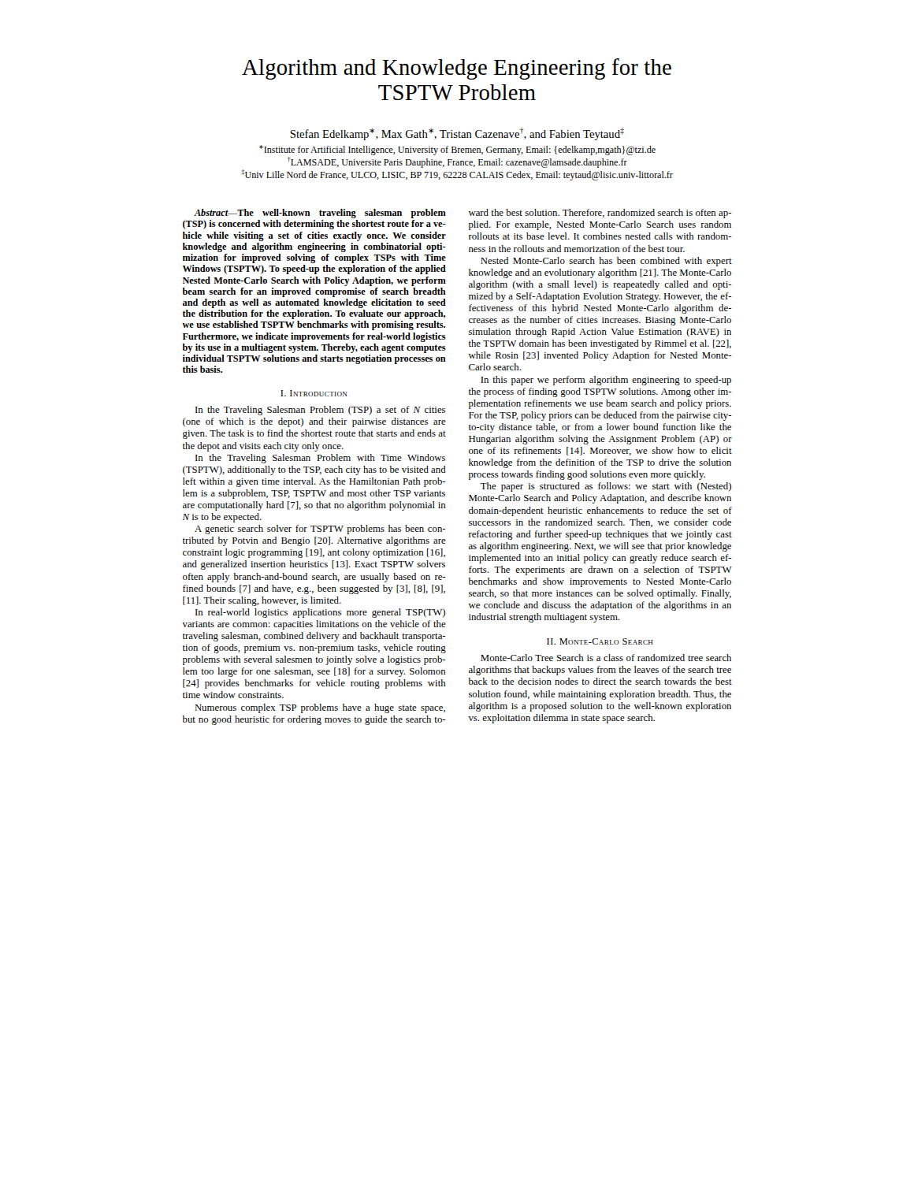Algorithm and Knowledge Engineering for the
TSPTW Problem
Stefan Edelkamp∗, Max Gath∗, Tristan Cazenave†, and Fabien Teytaud‡
∗Institute for Artificial Intelligence, University of Bremen, Germany, Email: {edelkamp,mgath}@tzi.de
†LAMSADE, Universite Paris Dauphine, France, Email: cazenave@lamsade.dauphine.fr
‡Univ Lille Nord de France, ULCO, LISIC, BP 719, 62228 CALAIS Cedex, Email: teytaud@lisic.univ-littoral.fr
Abstract—The well-known traveling salesman problem (TSP) is concerned with determining the shortest route for a vehicle while visiting a set of cities exactly once. We consider knowledge and algorithm engineering in combinatorial optimization for improved solving of complex TSPs with Time Windows (TSPTW). To speed-up the exploration of the applied Nested Monte-Carlo Search with Policy Adaption, we perform beam search for an improved compromise of search breadth and depth as well as automated knowledge elicitation to seed the distribution for the exploration. To evaluate our approach, we use established TSPTW benchmarks with promising results. Furthermore, we indicate improvements for real-world logistics by its use in a multiagent system. Thereby, each agent computes individual TSPTW solutions and starts negotiation processes on this basis.
I. Introduction
In the Traveling Salesman Problem (TSP) a set of N cities (one of which is the depot) and their pairwise distances are given. The task is to find the shortest route that starts and ends at the depot and visits each city only once.
In the Traveling Salesman Problem with Time Windows (TSPTW), additionally to the TSP, each city has to be visited and left within a given time interval. As the Hamiltonian Path problem is a subproblem, TSP, TSPTW and most other TSP variants are computationally hard [7], so that no algorithm polynomial in N is to be expected.
A genetic search solver for TSPTW problems has been contributed by Potvin and Bengio [20]. Alternative algorithms are constraint logic programming [19], ant colony optimization [16], and generalized insertion heuristics [13]. Exact TSPTW solvers often apply branch-and-bound search, are usually based on refined bounds [7] and have, e.g., been suggested by [3], [8], [9], [11]. Their scaling, however, is limited.
In real-world logistics applications more general TSP(TW) variants are common: capacities limitations on the vehicle of the traveling salesman, combined delivery and backhault transportation of goods, premium vs. non-premium tasks, vehicle routing problems with several salesmen to jointly solve a logistics problem too large for one salesman, see [18] for a survey. Solomon [24] provides benchmarks for vehicle routing problems with time window constraints.
Numerous complex TSP problems have a huge state space, but no good heuristic for ordering moves to guide the search toward the best solution. Therefore, randomized search is often applied. For example, Nested Monte-Carlo Search uses random rollouts at its base level. It combines nested calls with randomness in the rollouts and memorization of the best tour.
Nested Monte-Carlo search has been combined with expert knowledge and an evolutionary algorithm [21]. The Monte-Carlo algorithm (with a small level) is reapeatedly called and optimized by a Self-Adaptation Evolution Strategy. However, the effectiveness of this hybrid Nested Monte-Carlo algorithm decreases as the number of cities increases. Biasing Monte-Carlo simulation through Rapid Action Value Estimation (RAVE) in the TSPTW domain has been investigated by Rimmel et al. [22], while Rosin [23] invented Policy Adaption for Nested Monte-Carlo search.
In this paper we perform algorithm engineering to speed-up the process of finding good TSPTW solutions. Among other implementation refinements we use beam search and policy priors. For the TSP, policy priors can be deduced from the pairwise city-to-city distance table, or from a lower bound function like the Hungarian algorithm solving the Assignment Problem (AP) or one of its refinements [14]. Moreover, we show how to elicit knowledge from the definition of the TSP to drive the solution process towards finding good solutions even more quickly.
The paper is structured as follows: we start with (Nested) Monte-Carlo Search and Policy Adaptation, and describe known domain-dependent heuristic enhancements to reduce the set of successors in the randomized search. Then, we consider code refactoring and further speed-up techniques that we jointly cast as algorithm engineering. Next, we will see that prior knowledge implemented into an initial policy can greatly reduce search efforts. The experiments are drawn on a selection of TSPTW benchmarks and show improvements to Nested Monte-Carlo search, so that more instances can be solved optimally. Finally, we conclude and discuss the adaptation of the algorithms in an industrial strength multiagent system.
II. Monte-Carlo Search
Monte-Carlo Tree Search is a class of randomized tree search algorithms that backups values from the leaves of the search tree back to the decision nodes to direct the search towards the best solution found, while maintaining exploration breadth. Thus, the algorithm is a proposed solution to the well-known exploration vs. exploitation dilemma in state space search.